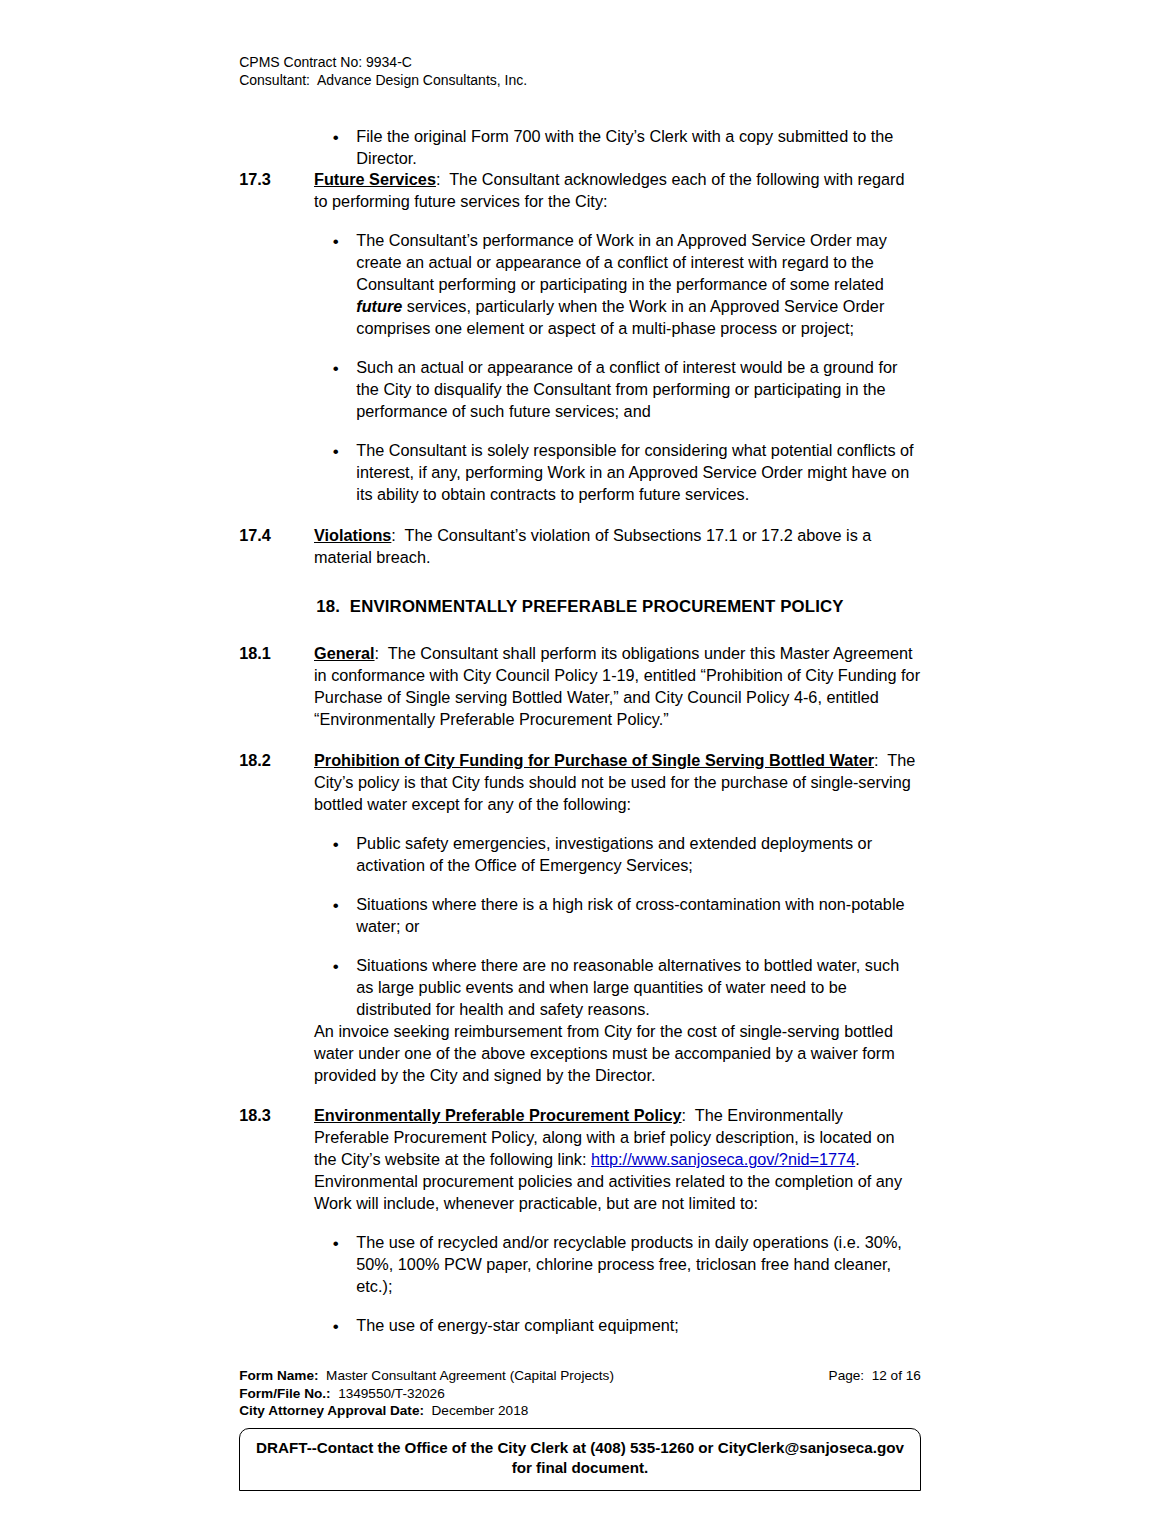CPMS Contract No: 9934-C
Consultant: Advance Design Consultants, Inc.
File the original Form 700 with the City’s Clerk with a copy submitted to the Director.
17.3
Future Services: The Consultant acknowledges each of the following with regard to performing future services for the City:
The Consultant’s performance of Work in an Approved Service Order may create an actual or appearance of a conflict of interest with regard to the Consultant performing or participating in the performance of some related future services, particularly when the Work in an Approved Service Order comprises one element or aspect of a multi-phase process or project;
Such an actual or appearance of a conflict of interest would be a ground for the City to disqualify the Consultant from performing or participating in the performance of such future services; and
The Consultant is solely responsible for considering what potential conflicts of interest, if any, performing Work in an Approved Service Order might have on its ability to obtain contracts to perform future services.
17.4
Violations: The Consultant’s violation of Subsections 17.1 or 17.2 above is a material breach.
18. ENVIRONMENTALLY PREFERABLE PROCUREMENT POLICY
18.1
General: The Consultant shall perform its obligations under this Master Agreement in conformance with City Council Policy 1-19, entitled “Prohibition of City Funding for Purchase of Single serving Bottled Water,” and City Council Policy 4-6, entitled “Environmentally Preferable Procurement Policy.”
18.2
Prohibition of City Funding for Purchase of Single Serving Bottled Water: The City’s policy is that City funds should not be used for the purchase of single-serving bottled water except for any of the following:
Public safety emergencies, investigations and extended deployments or activation of the Office of Emergency Services;
Situations where there is a high risk of cross-contamination with non-potable water; or
Situations where there are no reasonable alternatives to bottled water, such as large public events and when large quantities of water need to be distributed for health and safety reasons.
An invoice seeking reimbursement from City for the cost of single-serving bottled water under one of the above exceptions must be accompanied by a waiver form provided by the City and signed by the Director.
18.3
Environmentally Preferable Procurement Policy: The Environmentally Preferable Procurement Policy, along with a brief policy description, is located on the City’s website at the following link: http://www.sanjoseca.gov/?nid=1774. Environmental procurement policies and activities related to the completion of any Work will include, whenever practicable, but are not limited to:
The use of recycled and/or recyclable products in daily operations (i.e. 30%, 50%, 100% PCW paper, chlorine process free, triclosan free hand cleaner, etc.);
The use of energy-star compliant equipment;
Form Name: Master Consultant Agreement (Capital Projects)
Form/File No.: 1349550/T-32026
City Attorney Approval Date: December 2018
Page: 12 of 16
DRAFT--Contact the Office of the City Clerk at (408) 535-1260 or CityClerk@sanjoseca.gov for final document.